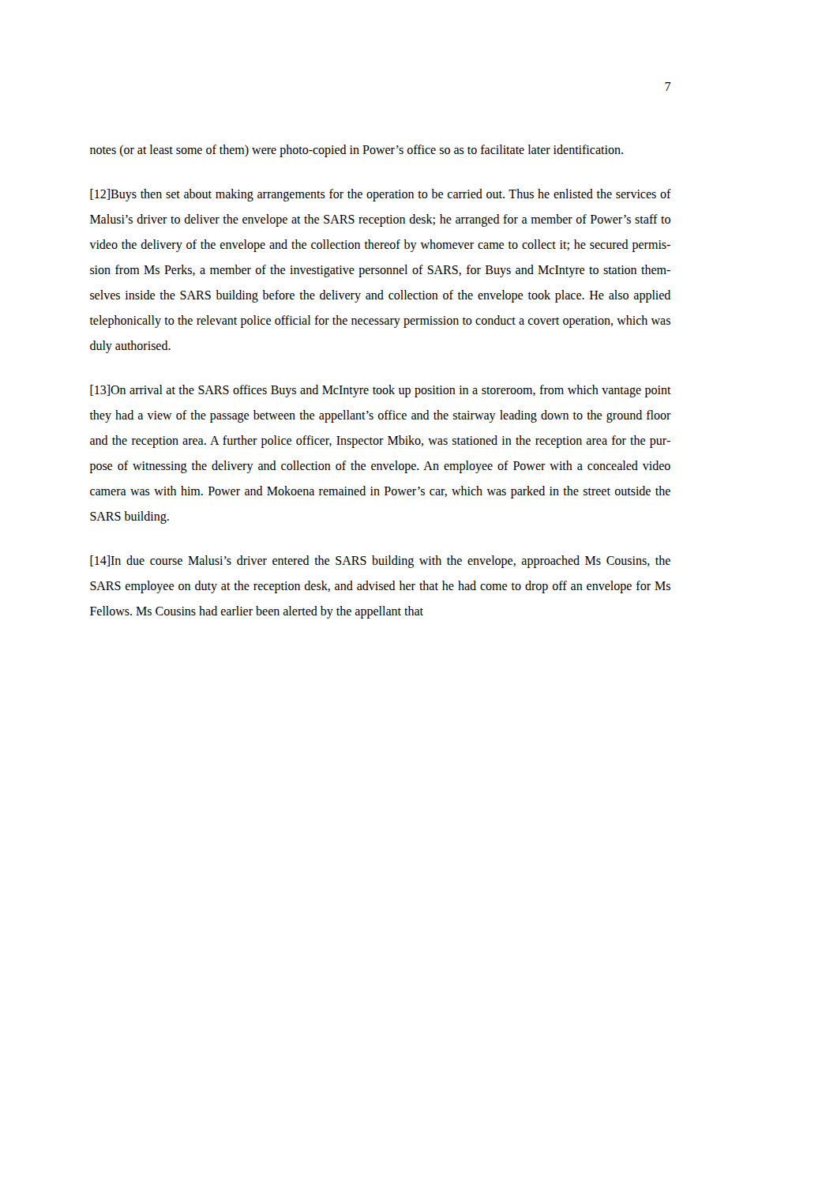7
notes (or at least some of them) were photo-copied in Power’s office so as to facilitate later identification.
[12] Buys then set about making arrangements for the operation to be carried out. Thus he enlisted the services of Malusi’s driver to deliver the envelope at the SARS reception desk; he arranged for a member of Power’s staff to video the delivery of the envelope and the collection thereof by whomever came to collect it; he secured permission from Ms Perks, a member of the investigative personnel of SARS, for Buys and McIntyre to station themselves inside the SARS building before the delivery and collection of the envelope took place. He also applied telephonically to the relevant police official for the necessary permission to conduct a covert operation, which was duly authorised.
[13] On arrival at the SARS offices Buys and McIntyre took up position in a storeroom, from which vantage point they had a view of the passage between the appellant’s office and the stairway leading down to the ground floor and the reception area. A further police officer, Inspector Mbiko, was stationed in the reception area for the purpose of witnessing the delivery and collection of the envelope. An employee of Power with a concealed video camera was with him. Power and Mokoena remained in Power’s car, which was parked in the street outside the SARS building.
[14] In due course Malusi’s driver entered the SARS building with the envelope, approached Ms Cousins, the SARS employee on duty at the reception desk, and advised her that he had come to drop off an envelope for Ms Fellows. Ms Cousins had earlier been alerted by the appellant that